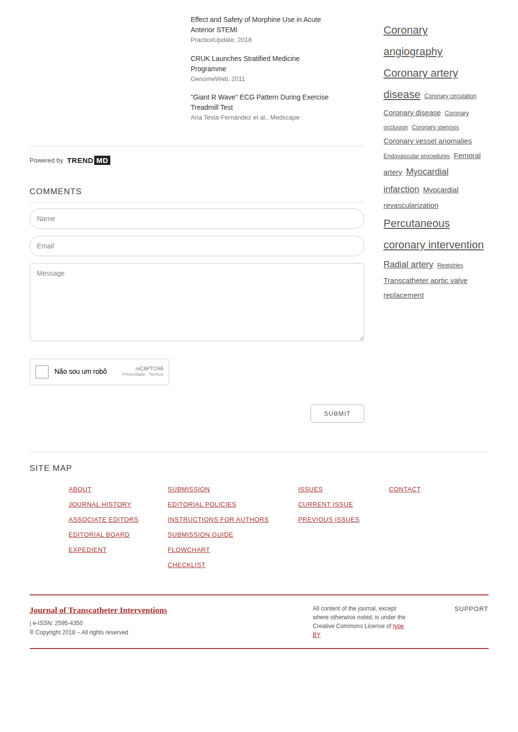Effect and Safety of Morphine Use in Acute Anterior STEMI
PracticeUpdate, 2018
CRUK Launches Stratified Medicine Programme
GenomeWeb, 2011
"Giant R Wave" ECG Pattern During Exercise Treadmill Test
Ana Testa-Fernández et al., Medscape
Powered by TRENDMD
Comments
Name
Email
Message
Não sou um robô
reCAPTCHA
Privacidade - Termos
SUBMIT
Coronary angiography Coronary artery disease Coronary circulation Coronary disease Coronary occlusion Coronary stenosis Coronary vessel anomalies Endovascular procedures Femoral artery Myocardial infarction Myocardial revascularization Percutaneous coronary intervention Radial artery Registries Transcatheter aortic valve replacement
Site Map
About
Journal History
Associate Editors
Editorial Board
Expedient
Submission
Editorial Policies
Instructions for Authors
Submission Guide
Flowchart
Checklist
Issues
Current Issue
Previous Issues
Contact
Journal of Transcatheter Interventions
| e-ISSN: 2595-4350
® Copyright 2018 – All rights reserved
All content of the journal, except where otherwise noted, is under the Creative Commons License of type BY.
Support